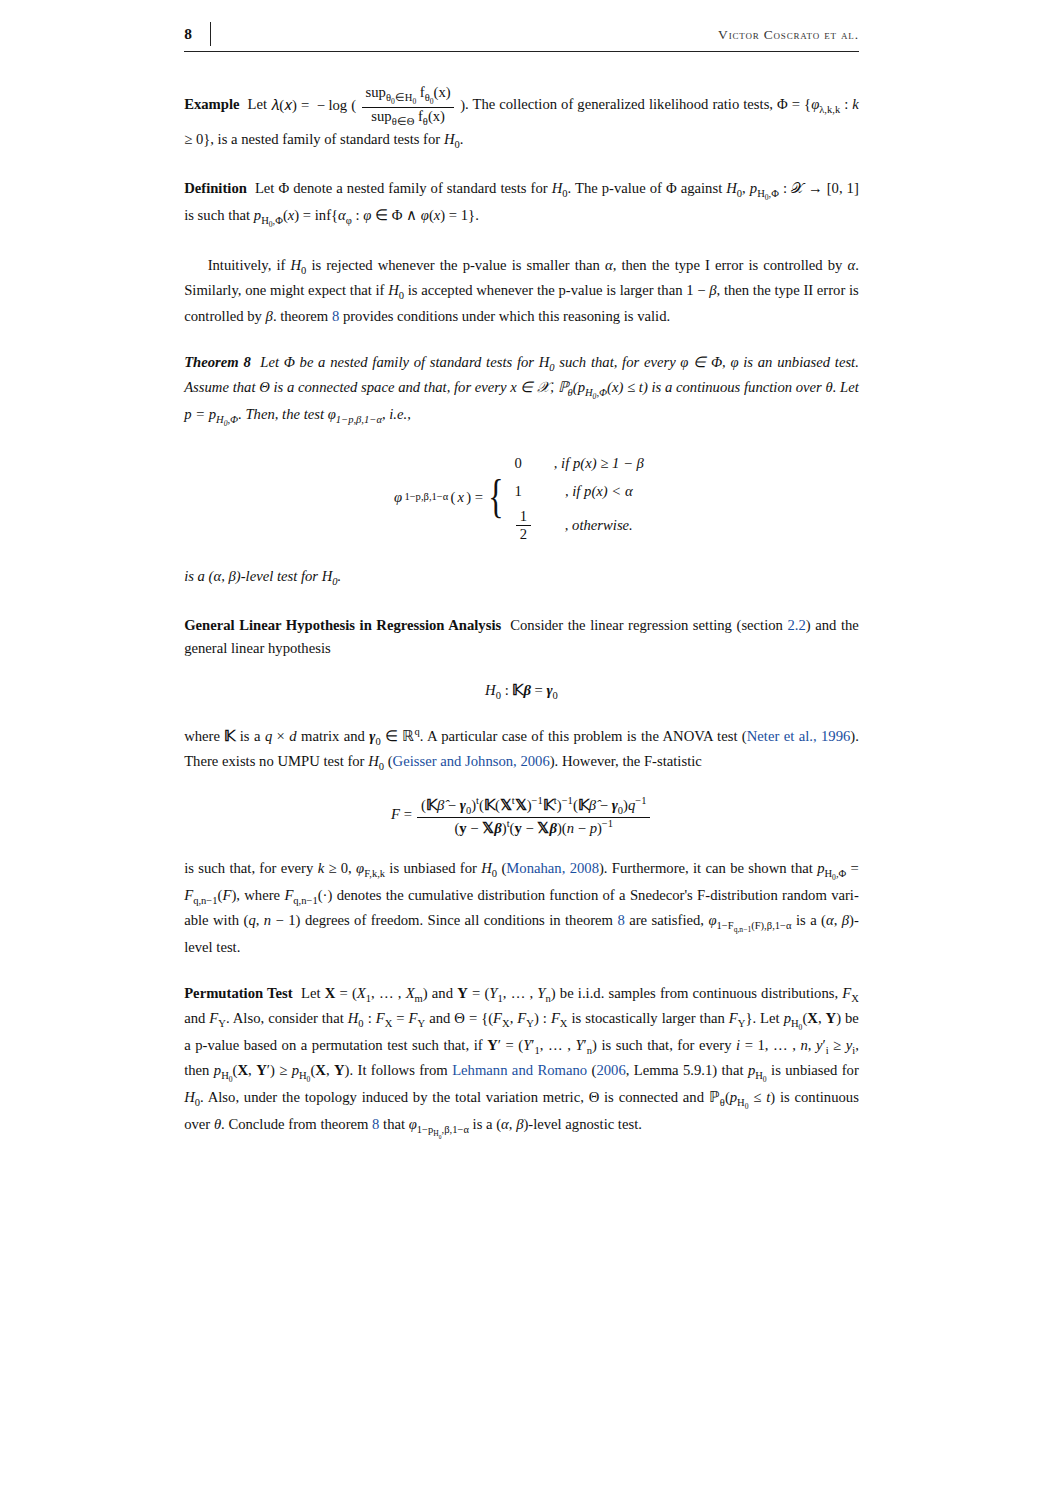8 Victor Coscrato et al.
Example Let λ(x)=−log ( supθ0∈H0 fθ0(x) supθ∈Θ fθ(x) ). The collection of generalized likelihood ratio tests, Φ = {φλ,k,k : k ≥ 0}, is a nested family of standard tests for H 0.
Definition Let Φ denote a nested family of standard tests for H 0. The p-value of Φ against H 0, pH0,Φ : 𝒳 → [0, 1] is such that pH0,Φ(x) = inf{αφ : φ ∈ Φ ∧ φ(x) = 1}.
Intuitively, if H 0 is rejected whenever the p-value is smaller than α, then the type I error is controlled by α. Similarly, one might expect that if H 0 is accepted whenever the p-value is larger than 1 − β, then the type II error is controlled by β. theorem 8 provides conditions under which this reasoning is valid.
Theorem 8 Let Φ be a nested family of standard tests for H0 such that, for every φ ∈ Φ, φ is an unbiased test. Assume that Θ is a connected space and that, for every x ∈ 𝒳, ℙθ(pH0,Φ(x) ≤ t) is a continuous function over θ. Let p = pH0,Φ. Then, the test φ1−p,β,1−α, i.e.,
φ 1−p,β,1−α(x) = {
| 0 | , if p ( x ) ≥ 1 − β |
| 1 | , if p ( x ) < α |
| 1 2 | , otherwise. |
is a (α, β)-level test for H0.
General Linear Hypothesis in Regression Analysis Consider the linear regression setting (section 2.2) and the general linear hypothesis
H 0 : 𝕂β = γ 0
where 𝕂 is a q × d matrix and γ 0 ∈ ℝq. A particular case of this problem is the ANOVA test (Neter et al., 1996). There exists no UMPU test for H 0 (Geisser and Johnson, 2006). However, the F-statistic
F = (𝕂β̂ − γ 0)t(𝕂(𝕏t𝕏)−1 𝕂t)−1(𝕂β̂ − γ 0)q−1 (y − 𝕏β)t(y − 𝕏β)(n − p)−1
is such that, for every k ≥ 0, φF,k,k is unbiased for H 0 (Monahan, 2008). Furthermore, it can be shown that pH0,Φ = Fq,n−1(F), where Fq,n−1(·) denotes the cumulative distribution function of a Snedecor's F-distribution random variable with (q, n − 1) degrees of freedom. Since all conditions in theorem 8 are satisfied, φ 1−Fq,n−1(F),β,1−α is a (α, β)-level test.
Permutation Test Let X = (X 1, … , Xm) and Y = (Y 1, … , Yn) be i.i.d. samples from continuous distributions, FX and FY. Also, consider that H 0 : FX = FY and Θ = {(FX, FY) : FX is stocastically larger than FY}. Let pH0(X, Y) be a p-value based on a permutation test such that, if Y′ = (Y′1, … , Y′n) is such that, for every i = 1, … , n, y′i ≥ yi, then pH0(X, Y′) ≥ pH0(X, Y). It follows from Lehmann and Romano (2006, Lemma 5.9.1) that pH0 is unbiased for H 0. Also, under the topology induced by the total variation metric, Θ is connected and ℙθ(pH0 ≤ t) is continuous over θ. Conclude from theorem 8 that φ 1−pH0,β,1−α is a (α, β)-level agnostic test.